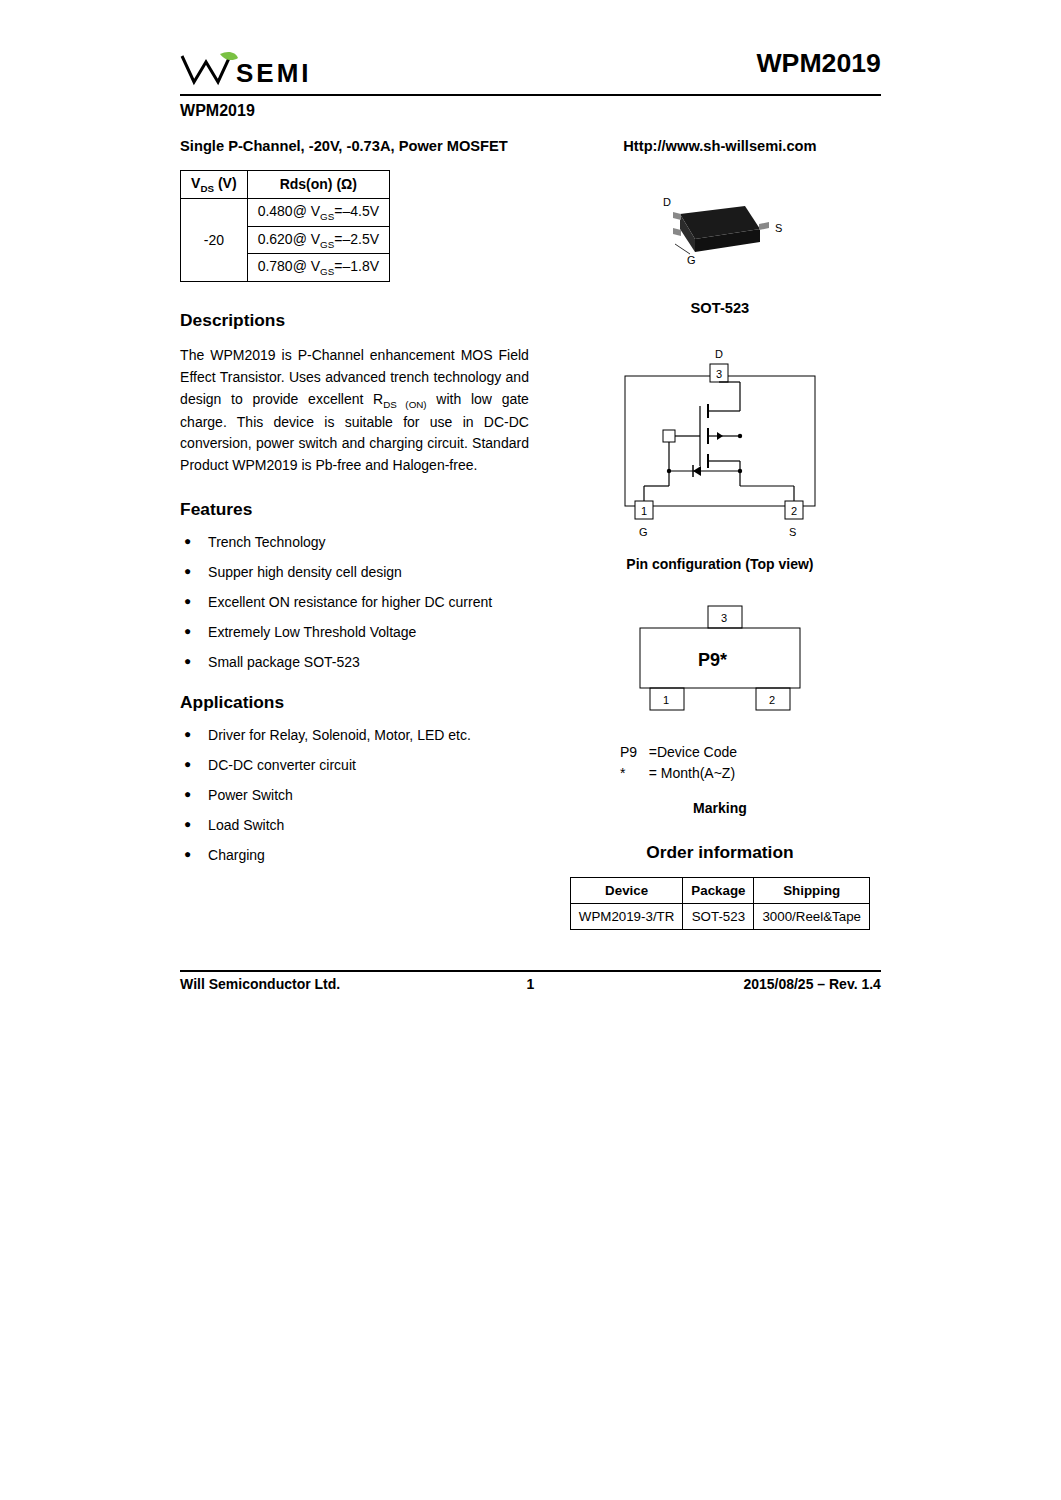SEMI
WPM2019
WPM2019
Single P-Channel, -20V, -0.73A, Power MOSFET
| V DS (V) | Rds(on) (Ω) |
| --- | --- |
| -20 | 0.480@ V GS =–4.5V |
| 0.620@ V GS =–2.5V |
| 0.780@ V GS =–1.8V |
Descriptions
The WPM2019 is P-Channel enhancement MOS Field Effect Transistor. Uses advanced trench technology and design to provide excellent RDS (ON) with low gate charge. This device is suitable for use in DC-DC conversion, power switch and charging circuit. Standard Product WPM2019 is Pb-free and Halogen-free.
Features
Trench Technology
Supper high density cell design
Excellent ON resistance for higher DC current
Extremely Low Threshold Voltage
Small package SOT-523
Applications
Driver for Relay, Solenoid, Motor, LED etc.
DC-DC converter circuit
Power Switch
Load Switch
Charging
Http://www.sh-willsemi.com
D S G
SOT-523
3 D 1 G 2 S
Pin configuration (Top view)
3 P9* 1 2
P9 =Device Code
* = Month(A~Z)
Marking
Order information
| Device | Package | Shipping |
| --- | --- | --- |
| WPM2019-3/TR | SOT-523 | 3000/Reel&Tape |
Will Semiconductor Ltd.
1
2015/08/25 – Rev. 1.4